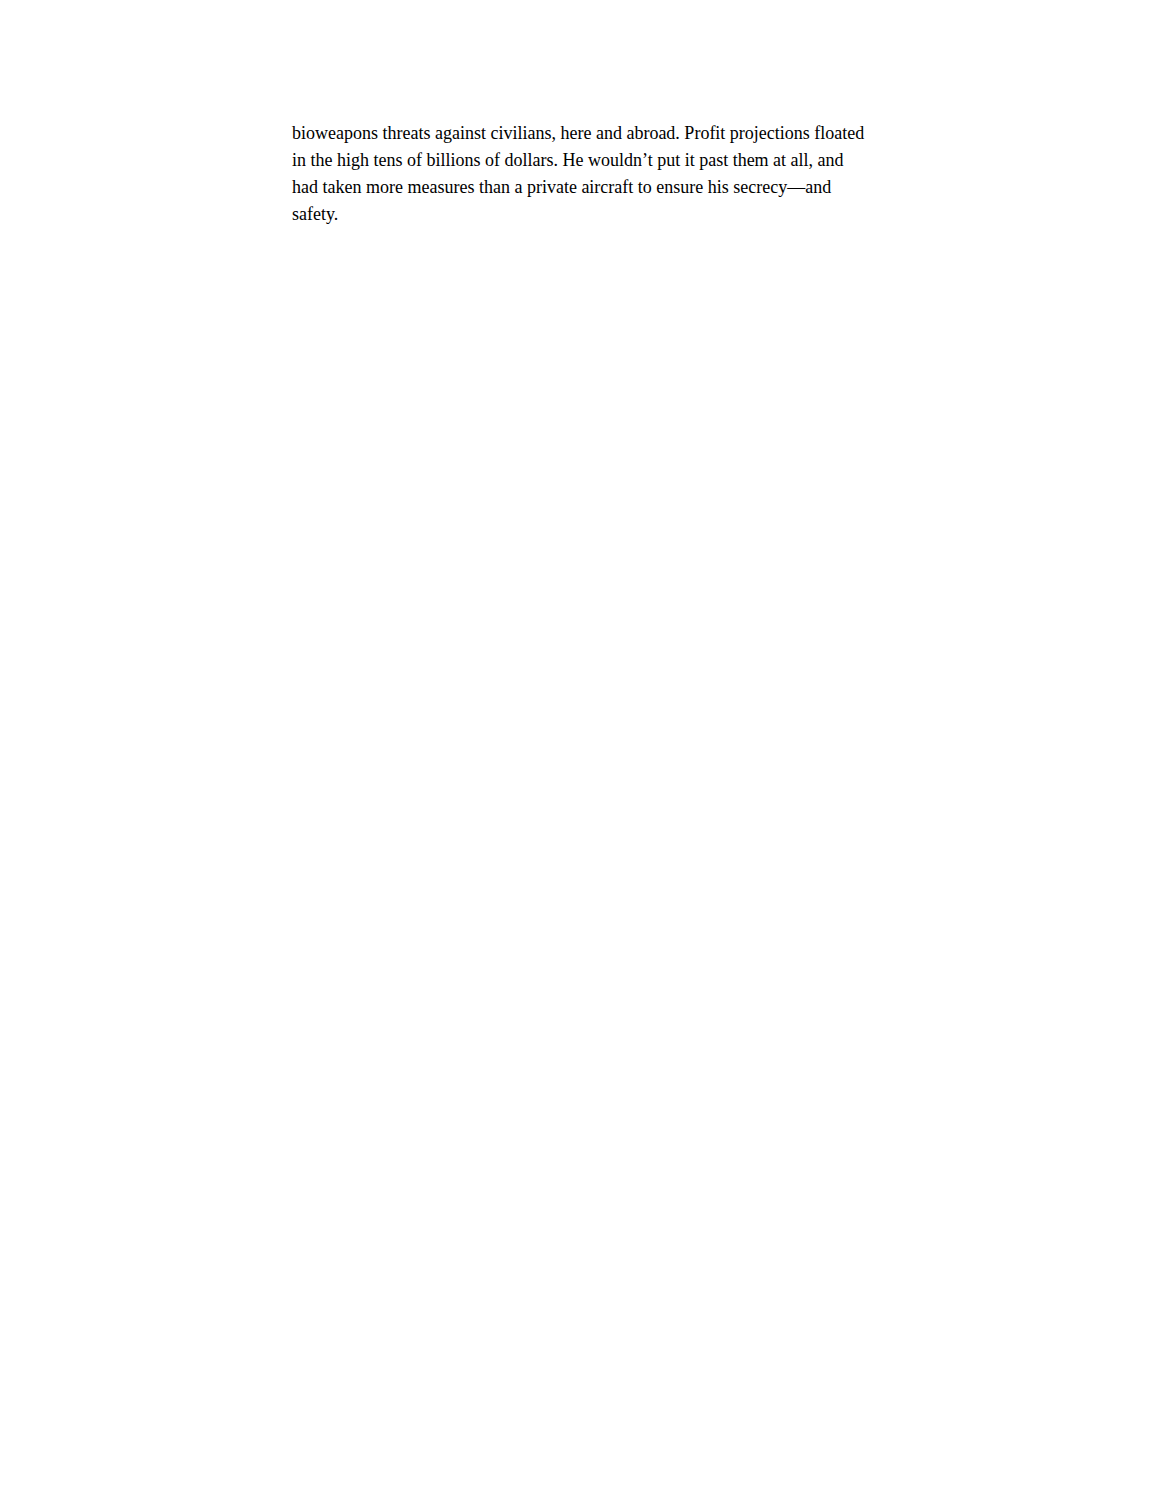bioweapons threats against civilians, here and abroad. Profit projections floated in the high tens of billions of dollars. He wouldn’t put it past them at all, and had taken more measures than a private aircraft to ensure his secrecy—and safety.